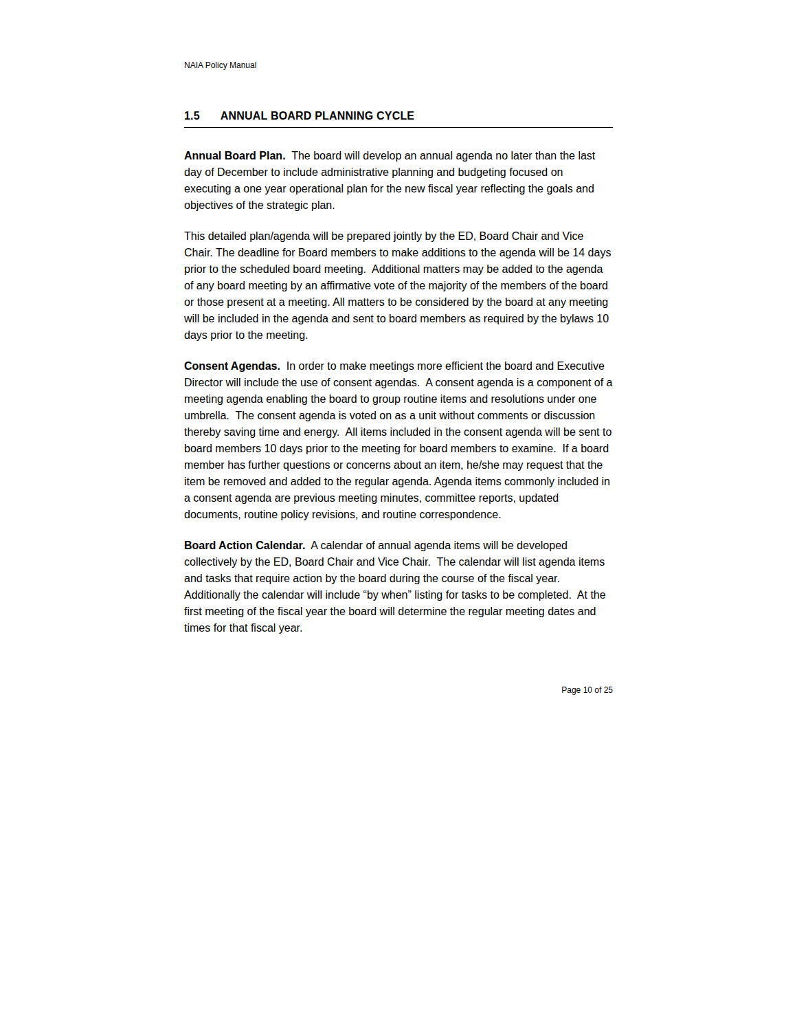NAIA Policy Manual
1.5 ANNUAL BOARD PLANNING CYCLE
Annual Board Plan. The board will develop an annual agenda no later than the last day of December to include administrative planning and budgeting focused on executing a one year operational plan for the new fiscal year reflecting the goals and objectives of the strategic plan.
This detailed plan/agenda will be prepared jointly by the ED, Board Chair and Vice Chair. The deadline for Board members to make additions to the agenda will be 14 days prior to the scheduled board meeting. Additional matters may be added to the agenda of any board meeting by an affirmative vote of the majority of the members of the board or those present at a meeting. All matters to be considered by the board at any meeting will be included in the agenda and sent to board members as required by the bylaws 10 days prior to the meeting.
Consent Agendas. In order to make meetings more efficient the board and Executive Director will include the use of consent agendas. A consent agenda is a component of a meeting agenda enabling the board to group routine items and resolutions under one umbrella. The consent agenda is voted on as a unit without comments or discussion thereby saving time and energy. All items included in the consent agenda will be sent to board members 10 days prior to the meeting for board members to examine. If a board member has further questions or concerns about an item, he/she may request that the item be removed and added to the regular agenda. Agenda items commonly included in a consent agenda are previous meeting minutes, committee reports, updated documents, routine policy revisions, and routine correspondence.
Board Action Calendar. A calendar of annual agenda items will be developed collectively by the ED, Board Chair and Vice Chair. The calendar will list agenda items and tasks that require action by the board during the course of the fiscal year. Additionally the calendar will include “by when” listing for tasks to be completed. At the first meeting of the fiscal year the board will determine the regular meeting dates and times for that fiscal year.
Page 10 of 25